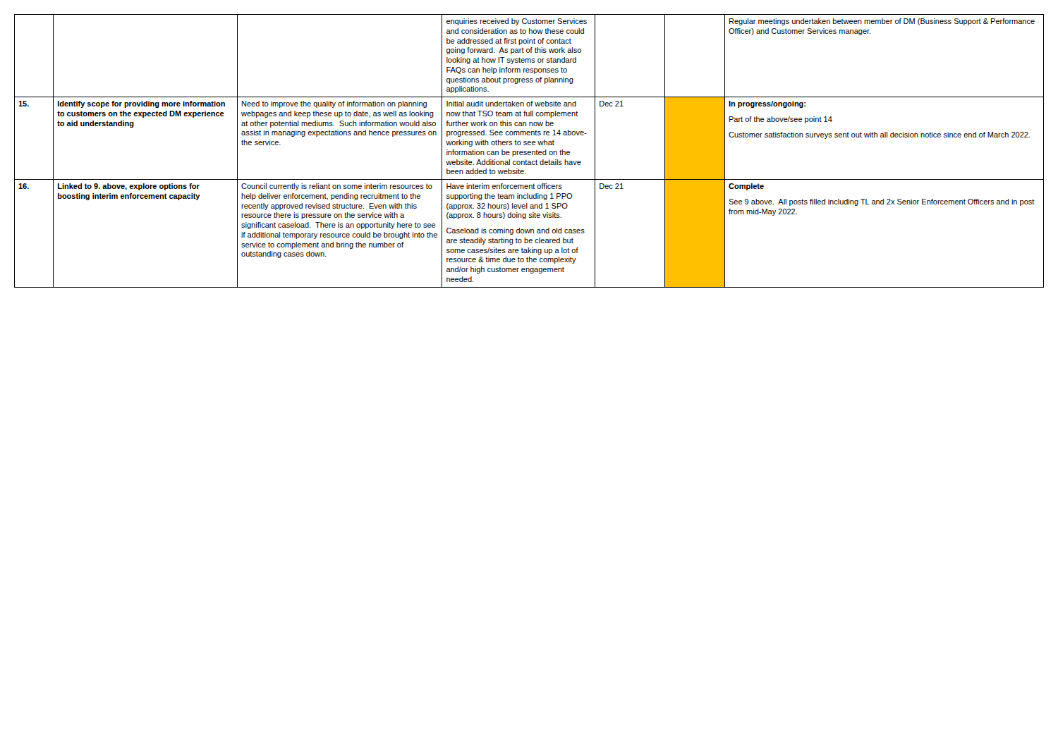| | | | enquiries received by Customer Services and consideration as to how these could be addressed at first point of contact going forward. As part of this work also looking at how IT systems or standard FAQs can help inform responses to questions about progress of planning applications. | | | Regular meetings undertaken between member of DM (Business Support & Performance Officer) and Customer Services manager. |
| 15. | Identify scope for providing more information to customers on the expected DM experience to aid understanding | Need to improve the quality of information on planning webpages and keep these up to date, as well as looking at other potential mediums. Such information would also assist in managing expectations and hence pressures on the service. | Initial audit undertaken of website and now that TSO team at full complement further work on this can now be progressed. See comments re 14 above- working with others to see what information can be presented on the website. Additional contact details have been added to website. | Dec 21 | | In progress/ongoing: Part of the above/see point 14 Customer satisfaction surveys sent out with all decision notice since end of March 2022. |
| 16. | Linked to 9. above, explore options for boosting interim enforcement capacity | Council currently is reliant on some interim resources to help deliver enforcement, pending recruitment to the recently approved revised structure. Even with this resource there is pressure on the service with a significant caseload. There is an opportunity here to see if additional temporary resource could be brought into the service to complement and bring the number of outstanding cases down. | Have interim enforcement officers supporting the team including 1 PPO (approx. 32 hours) level and 1 SPO (approx. 8 hours) doing site visits. Caseload is coming down and old cases are steadily starting to be cleared but some cases/sites are taking up a lot of resource & time due to the complexity and/or high customer engagement needed. | Dec 21 | | Complete See 9 above. All posts filled including TL and 2x Senior Enforcement Officers and in post from mid-May 2022. |